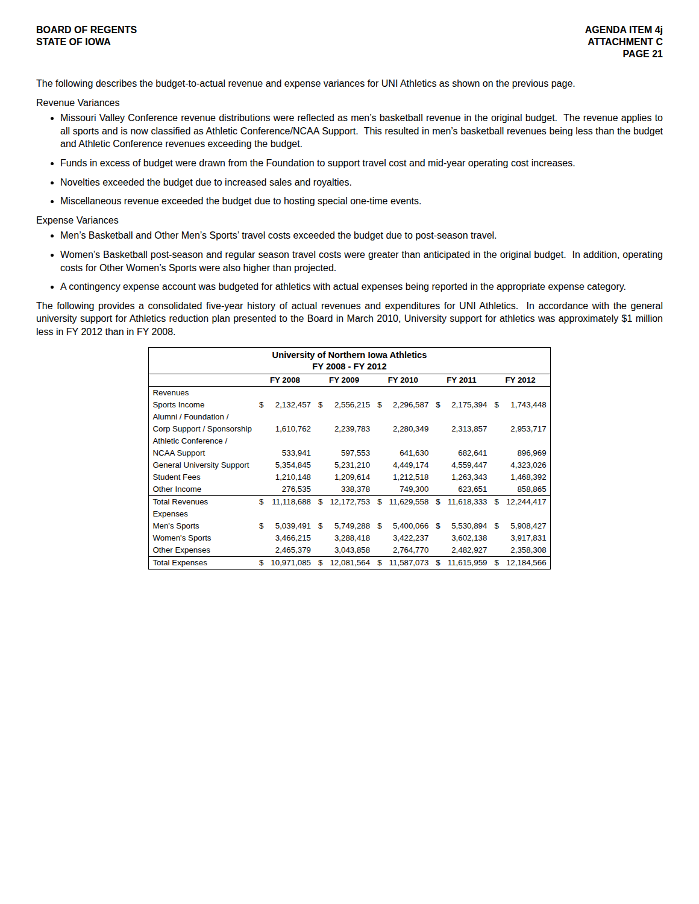BOARD OF REGENTS
STATE OF IOWA
AGENDA ITEM 4j
ATTACHMENT C
PAGE 21
The following describes the budget-to-actual revenue and expense variances for UNI Athletics as shown on the previous page.
Revenue Variances
Missouri Valley Conference revenue distributions were reflected as men’s basketball revenue in the original budget. The revenue applies to all sports and is now classified as Athletic Conference/NCAA Support. This resulted in men’s basketball revenues being less than the budget and Athletic Conference revenues exceeding the budget.
Funds in excess of budget were drawn from the Foundation to support travel cost and mid-year operating cost increases.
Novelties exceeded the budget due to increased sales and royalties.
Miscellaneous revenue exceeded the budget due to hosting special one-time events.
Expense Variances
Men’s Basketball and Other Men’s Sports’ travel costs exceeded the budget due to post-season travel.
Women’s Basketball post-season and regular season travel costs were greater than anticipated in the original budget. In addition, operating costs for Other Women’s Sports were also higher than projected.
A contingency expense account was budgeted for athletics with actual expenses being reported in the appropriate expense category.
The following provides a consolidated five-year history of actual revenues and expenditures for UNI Athletics. In accordance with the general university support for Athletics reduction plan presented to the Board in March 2010, University support for athletics was approximately $1 million less in FY 2012 than in FY 2008.
University of Northern Iowa Athletics FY 2008 - FY 2012
| | FY 2008 | FY 2009 | FY 2010 | FY 2011 | FY 2012 |
| --- | --- | --- | --- | --- | --- |
| Revenues | |
| Sports Income | $ | 2,132,457 | $ | 2,556,215 | $ | 2,296,587 | $ | 2,175,394 | $ | 1,743,448 |
| Alumni / Foundation / | |
| Corp Support / Sponsorship | | 1,610,762 | | 2,239,783 | | 2,280,349 | | 2,313,857 | | 2,953,717 |
| Athletic Conference / | |
| NCAA Support | | 533,941 | | 597,553 | | 641,630 | | 682,641 | | 896,969 |
| General University Support | | 5,354,845 | | 5,231,210 | | 4,449,174 | | 4,559,447 | | 4,323,026 |
| Student Fees | | 1,210,148 | | 1,209,614 | | 1,212,518 | | 1,263,343 | | 1,468,392 |
| Other Income | | 276,535 | | 338,378 | | 749,300 | | 623,651 | | 858,865 |
| Total Revenues | $ | 11,118,688 | $ | 12,172,753 | $ | 11,629,558 | $ | 11,618,333 | $ | 12,244,417 |
| Expenses | |
| Men's Sports | $ | 5,039,491 | $ | 5,749,288 | $ | 5,400,066 | $ | 5,530,894 | $ | 5,908,427 |
| Women's Sports | | 3,466,215 | | 3,288,418 | | 3,422,237 | | 3,602,138 | | 3,917,831 |
| Other Expenses | | 2,465,379 | | 3,043,858 | | 2,764,770 | | 2,482,927 | | 2,358,308 |
| Total Expenses | $ | 10,971,085 | $ | 12,081,564 | $ | 11,587,073 | $ | 11,615,959 | $ | 12,184,566 |